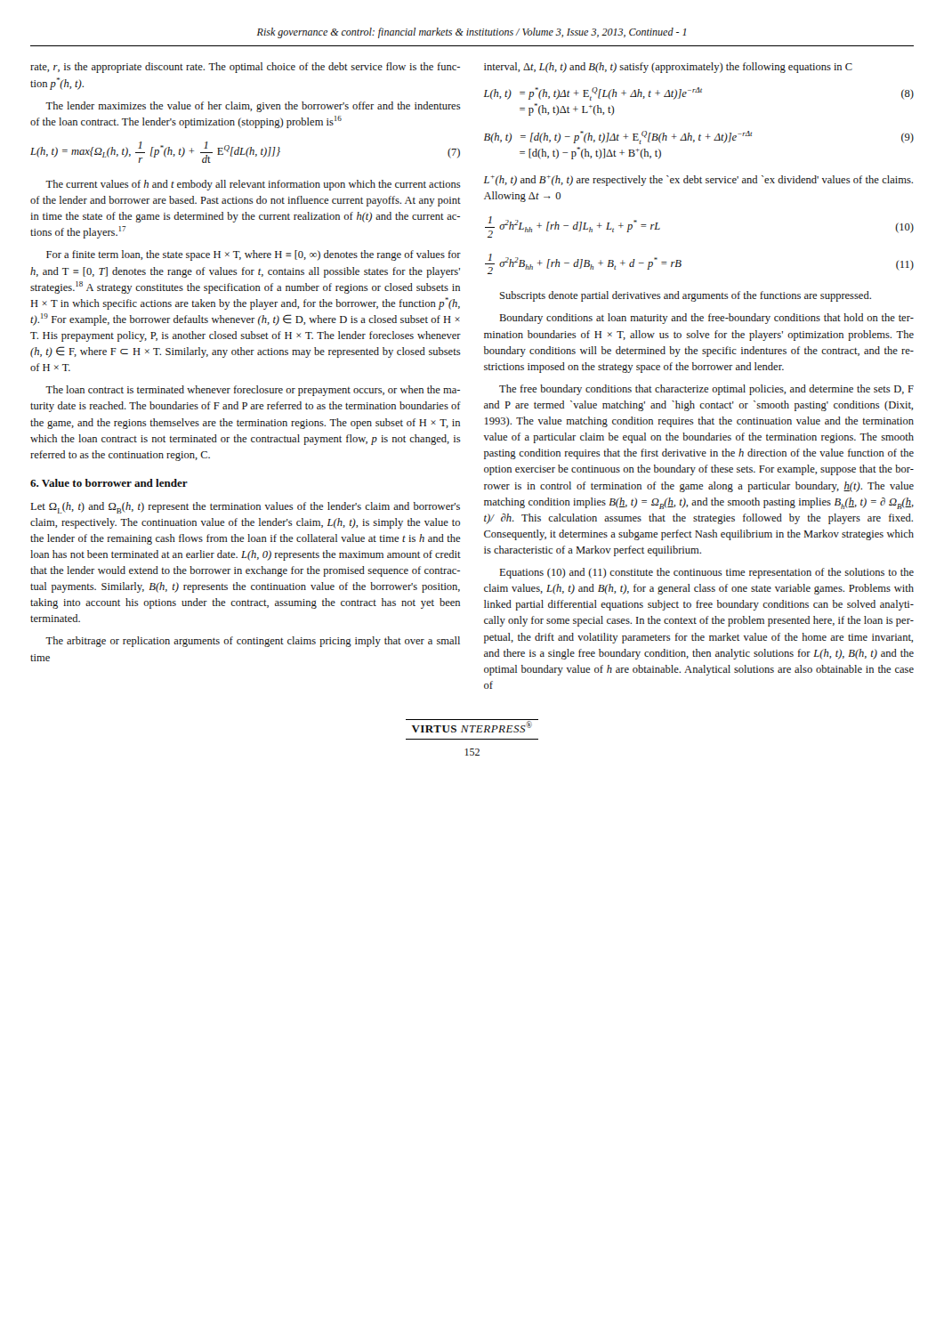Risk governance & control: financial markets & institutions / Volume 3, Issue 3, 2013, Continued - 1
rate, r, is the appropriate discount rate. The optimal choice of the debt service flow is the function p*(h, t).
The lender maximizes the value of her claim, given the borrower's offer and the indentures of the loan contract. The lender's optimization (stopping) problem is16
L(h, t) = max{ΩL(h, t), 1 r [p*(h, t) + 1 dt EQ[dL(h, t)]]}
(7)
The current values of h and t embody all relevant information upon which the current actions of the lender and borrower are based. Past actions do not influence current payoffs. At any point in time the state of the game is determined by the current realization of h(t) and the current actions of the players.17
For a finite term loan, the state space H × T, where H ≡ [0, ∞) denotes the range of values for h, and T ≡ [0, T] denotes the range of values for t, contains all possible states for the players' strategies.18 A strategy constitutes the specification of a number of regions or closed subsets in H × T in which specific actions are taken by the player and, for the borrower, the function p*(h, t).19 For example, the borrower defaults whenever (h, t) ∈ D, where D is a closed subset of H × T. His prepayment policy, P, is another closed subset of H × T. The lender forecloses whenever (h, t) ∈ F, where F ⊂ H × T. Similarly, any other actions may be represented by closed subsets of H × T.
The loan contract is terminated whenever foreclosure or prepayment occurs, or when the maturity date is reached. The boundaries of F and P are referred to as the termination boundaries of the game, and the regions themselves are the termination regions. The open subset of H × T, in which the loan contract is not terminated or the contractual payment flow, p is not changed, is referred to as the continuation region, C.
6. Value to borrower and lender
Let ΩL(h, t) and ΩB(h, t) represent the termination values of the lender's claim and borrower's claim, respectively. The continuation value of the lender's claim, L(h, t), is simply the value to the lender of the remaining cash flows from the loan if the collateral value at time t is h and the loan has not been terminated at an earlier date. L(h, 0) represents the maximum amount of credit that the lender would extend to the borrower in exchange for the promised sequence of contractual payments. Similarly, B(h, t) represents the continuation value of the borrower's position, taking into account his options under the contract, assuming the contract has not yet been terminated.
The arbitrage or replication arguments of contingent claims pricing imply that over a small time
interval, Δt, L(h, t) and B(h, t) satisfy (approximately) the following equations in C
L(h, t)
= p*(h, t)Δt + EtQ[L(h + Δh, t + Δt)]e−rΔt
(8)
= p*(h, t)Δt + L+(h, t)
B(h, t)
= [d(h, t) − p*(h, t)]Δt + EtQ[B(h + Δh, t + Δt)]e−rΔt
(9)
= [d(h, t) − p*(h, t)]Δt + B+(h, t)
L+(h, t) and B+(h, t) are respectively the `ex debt service' and `ex dividend' values of the claims. Allowing Δt → 0
12 σ2h2Lhh + [rh − d]Lh + Lt + p* = rL
(10)
12 σ2h2Bhh + [rh − d]Bh + Bt + d − p* = rB
(11)
Subscripts denote partial derivatives and arguments of the functions are suppressed.
Boundary conditions at loan maturity and the free-boundary conditions that hold on the termination boundaries of H × T, allow us to solve for the players' optimization problems. The boundary conditions will be determined by the specific indentures of the contract, and the restrictions imposed on the strategy space of the borrower and lender.
The free boundary conditions that characterize optimal policies, and determine the sets D, F and P are termed `value matching' and `high contact' or `smooth pasting' conditions (Dixit, 1993). The value matching condition requires that the continuation value and the termination value of a particular claim be equal on the boundaries of the termination regions. The smooth pasting condition requires that the first derivative in the h direction of the value function of the option exerciser be continuous on the boundary of these sets. For example, suppose that the borrower is in control of termination of the game along a particular boundary, h(t). The value matching condition implies B(h, t) = ΩB(h, t), and the smooth pasting implies Bh(h, t) = ∂ ΩB(h, t)/ ∂h. This calculation assumes that the strategies followed by the players are fixed. Consequently, it determines a subgame perfect Nash equilibrium in the Markov strategies which is characteristic of a Markov perfect equilibrium.
Equations (10) and (11) constitute the continuous time representation of the solutions to the claim values, L(h, t) and B(h, t), for a general class of one state variable games. Problems with linked partial differential equations subject to free boundary conditions can be solved analytically only for some special cases. In the context of the problem presented here, if the loan is perpetual, the drift and volatility parameters for the market value of the home are time invariant, and there is a single free boundary condition, then analytic solutions for L(h, t), B(h, t) and the optimal boundary value of h are obtainable. Analytical solutions are also obtainable in the case of
VIRTUS NTERPRESS®
152